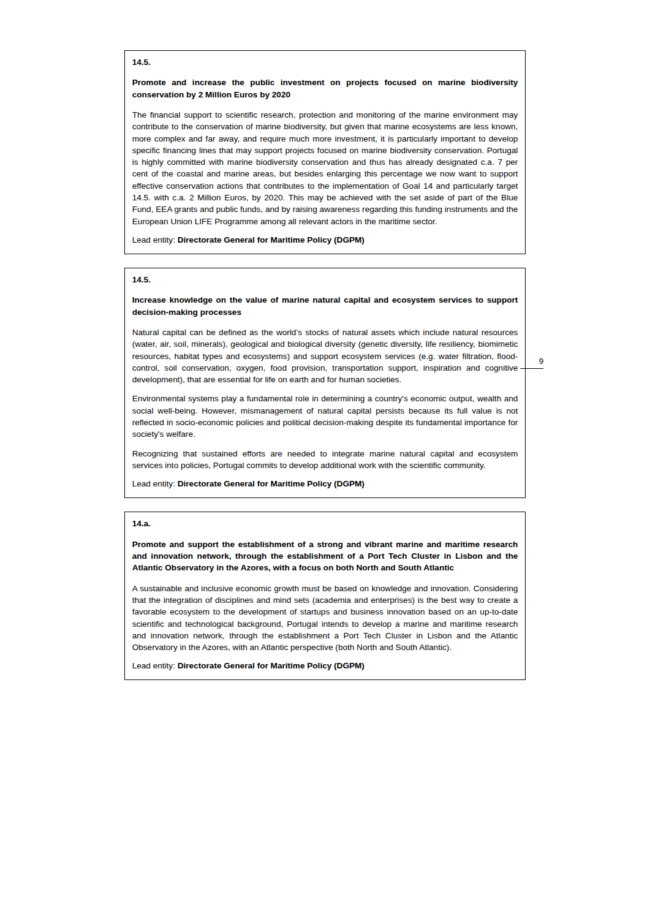9
14.5.
Promote and increase the public investment on projects focused on marine biodiversity conservation by 2 Million Euros by 2020
The financial support to scientific research, protection and monitoring of the marine environment may contribute to the conservation of marine biodiversity, but given that marine ecosystems are less known, more complex and far away, and require much more investment, it is particularly important to develop specific financing lines that may support projects focused on marine biodiversity conservation. Portugal is highly committed with marine biodiversity conservation and thus has already designated c.a. 7 per cent of the coastal and marine areas, but besides enlarging this percentage we now want to support effective conservation actions that contributes to the implementation of Goal 14 and particularly target 14.5. with c.a. 2 Million Euros, by 2020. This may be achieved with the set aside of part of the Blue Fund, EEA grants and public funds, and by raising awareness regarding this funding instruments and the European Union LIFE Programme among all relevant actors in the maritime sector.
Lead entity: Directorate General for Maritime Policy (DGPM)
14.5.
Increase knowledge on the value of marine natural capital and ecosystem services to support decision-making processes
Natural capital can be defined as the world’s stocks of natural assets which include natural resources (water, air, soil, minerals), geological and biological diversity (genetic diversity, life resiliency, biomimetic resources, habitat types and ecosystems) and support ecosystem services (e.g. water filtration, flood-control, soil conservation, oxygen, food provision, transportation support, inspiration and cognitive development), that are essential for life on earth and for human societies.
Environmental systems play a fundamental role in determining a country's economic output, wealth and social well-being. However, mismanagement of natural capital persists because its full value is not reflected in socio-economic policies and political decision-making despite its fundamental importance for society's welfare.
Recognizing that sustained efforts are needed to integrate marine natural capital and ecosystem services into policies, Portugal commits to develop additional work with the scientific community.
Lead entity: Directorate General for Maritime Policy (DGPM)
14.a.
Promote and support the establishment of a strong and vibrant marine and maritime research and innovation network, through the establishment of a Port Tech Cluster in Lisbon and the Atlantic Observatory in the Azores, with a focus on both North and South Atlantic
A sustainable and inclusive economic growth must be based on knowledge and innovation. Considering that the integration of disciplines and mind sets (academia and enterprises) is the best way to create a favorable ecosystem to the development of startups and business innovation based on an up-to-date scientific and technological background, Portugal intends to develop a marine and maritime research and innovation network, through the establishment a Port Tech Cluster in Lisbon and the Atlantic Observatory in the Azores, with an Atlantic perspective (both North and South Atlantic).
Lead entity: Directorate General for Maritime Policy (DGPM)